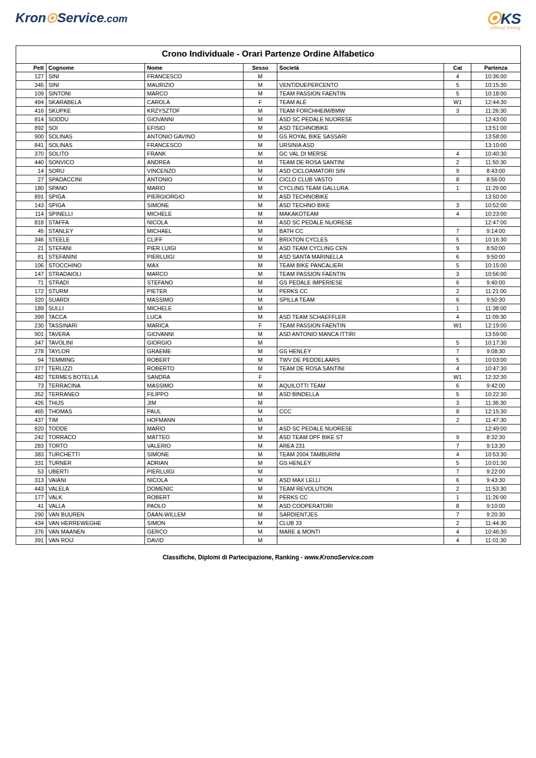Kron⦿Service.com
⦿KS
official timing
Crono Individuale - Orari Partenze Ordine Alfabetico
| Pett | Cognome | Nome | Sesso | Società | Cat | Partenza |
| --- | --- | --- | --- | --- | --- | --- |
| 127 | SINI | FRANCESCO | M | | 4 | 10:36:00 |
| 345 | SINI | MAURIZIO | M | VENTIDUEPERCENTO | 5 | 10:15:30 |
| 109 | SINTONI | MARCO | M | TEAM PASSION FAENTIN | 5 | 10:18:00 |
| 494 | SKARABELA | CAROLA | F | TEAM ALÉ | W1 | 12:44:30 |
| 416 | SKUPKE | KRZYSZTOF | M | TEAM FORCHHEIM/BMW | 3 | 11:26:30 |
| 814 | SODDU | GIOVANNI | M | ASD SC PEDALE NUORESE | | 12:43:00 |
| 892 | SOI | EFISIO | M | ASD TECHNOBIKE | | 13:51:00 |
| 900 | SOLINAS | ANTONIO GAVINO | M | GS ROYAL BIKE SASSARI | | 13:58:00 |
| 841 | SOLINAS | FRANCESCO | M | URSINIA ASD | | 13:10:00 |
| 370 | SOLITO | FRANK | M | GC VAL DI MERSE | 4 | 10:40:30 |
| 440 | SONVICO | ANDREA | M | TEAM DE ROSA SANTINI | 2 | 11:50:30 |
| 14 | SORU | VINCENZO | M | ASD CICLOAMATORI SIN | 9 | 8:43:00 |
| 27 | SPADACCINI | ANTONIO | M | CICLO CLUB VASTO | 8 | 8:56:00 |
| 180 | SPANO | MARIO | M | CYCLING TEAM GALLURA | 1 | 11:29:00 |
| 891 | SPIGA | PIERGIORGIO | M | ASD TECHNOBIKE | | 13:50:00 |
| 143 | SPIGA | SIMONE | M | ASD TECHNO BIKE | 3 | 10:52:00 |
| 114 | SPINELLI | MICHELE | M | MAKAKOTEAM | 4 | 10:23:00 |
| 818 | STAFFA | NICOLA | M | ASD SC PEDALE NUORESE | | 12:47:00 |
| 45 | STANLEY | MICHAEL | M | BATH CC | 7 | 9:14:00 |
| 346 | STEELE | CLIFF | M | BRIXTON CYCLES | 5 | 10:16:30 |
| 21 | STEFANI | PIER LUIGI | M | ASD TEAM CYCLING CEN | 9 | 8:50:00 |
| 81 | STEFANINI | PIERLUIGI | M | ASD SANTA MARINELLA | 6 | 9:50:00 |
| 106 | STOCCHINO | MAX | M | TEAM BIKE PANCALIERI | 5 | 10:15:00 |
| 147 | STRADAIOLI | MARCO | M | TEAM PASSION FAENTIN | 3 | 10:56:00 |
| 71 | STRADI | STEFANO | M | GS PEDALE IMPERIESE | 6 | 9:40:00 |
| 172 | STURM | PIETER | M | PERKS CC | 2 | 11:21:00 |
| 320 | SUARDI | MASSIMO | M | SPILLA TEAM | 6 | 9:50:30 |
| 189 | SULLI | MICHELE | M | | 1 | 11:38:00 |
| 399 | TACCA | LUCA | M | ASD TEAM SCHAEFFLER | 4 | 11:09:30 |
| 230 | TASSINARI | MARICA | F | TEAM PASSION FAENTIN | W1 | 12:19:00 |
| 901 | TAVERA | GIOVANNI | M | ASD ANTONIO MANCA ITTIRI | | 13:59:00 |
| 347 | TAVOLINI | GIORGIO | M | | 5 | 10:17:30 |
| 278 | TAYLOR | GRAEME | M | GS HENLEY | 7 | 9:08:30 |
| 94 | TEMMING | ROBERT | M | TWV DE PEDDELAARS | 5 | 10:03:00 |
| 377 | TERLIZZI | ROBERTO | M | TEAM DE ROSA SANTINI | 4 | 10:47:30 |
| 482 | TERMES BOTELLA | SANDRA | F | | W1 | 12:32:30 |
| 73 | TERRACINA | MASSIMO | M | AQUILOTTI TEAM | 6 | 9:42:00 |
| 352 | TERRANEO | FILIPPO | M | ASD BINDELLA | 5 | 10:22:30 |
| 426 | THIJS | JIM | M | | 3 | 11:36:30 |
| 465 | THOMAS | PAUL | M | CCC | 8 | 12:15:30 |
| 437 | TIM | HOFMANN | M | | 2 | 11:47:30 |
| 820 | TODDE | MARIO | M | ASD SC PEDALE NUORESE | | 12:49:00 |
| 242 | TORRACO | MATTEO | M | ASD TEAM DPF BIKE ST | 9 | 8:32:30 |
| 283 | TORTO | VALERIO | M | AREA 231 | 7 | 9:13:30 |
| 383 | TURCHETTI | SIMONE | M | TEAM 2004 TAMBURINI | 4 | 10:53:30 |
| 331 | TURNER | ADRIAN | M | GS HENLEY | 5 | 10:01:30 |
| 53 | UBERTI | PIERLUIGI | M | | 7 | 9:22:00 |
| 313 | VAIANI | NICOLA | M | ASD MAX LELLI | 6 | 9:43:30 |
| 443 | VALELA | DOMENIC | M | TEAM REVOLUTION | 2 | 11:53:30 |
| 177 | VALK | ROBERT | M | PERKS CC | 1 | 11:26:00 |
| 41 | VALLA | PAOLO | M | ASD COOPERATORI | 8 | 9:10:00 |
| 290 | VAN BUUREN | DAAN-WILLEM | M | SARDIENTJES | 7 | 9:20:30 |
| 434 | VAN HERREWEGHE | SIMON | M | CLUB 33 | 2 | 11:44:30 |
| 376 | VAN MAANEN | GERCO | M | MARE & MONTI | 4 | 10:46:30 |
| 391 | VAN ROIJ | DAVID | M | | 4 | 11:01:30 |
Classifiche, Diplomi di Partecipazione, Ranking - www.KronoService.com